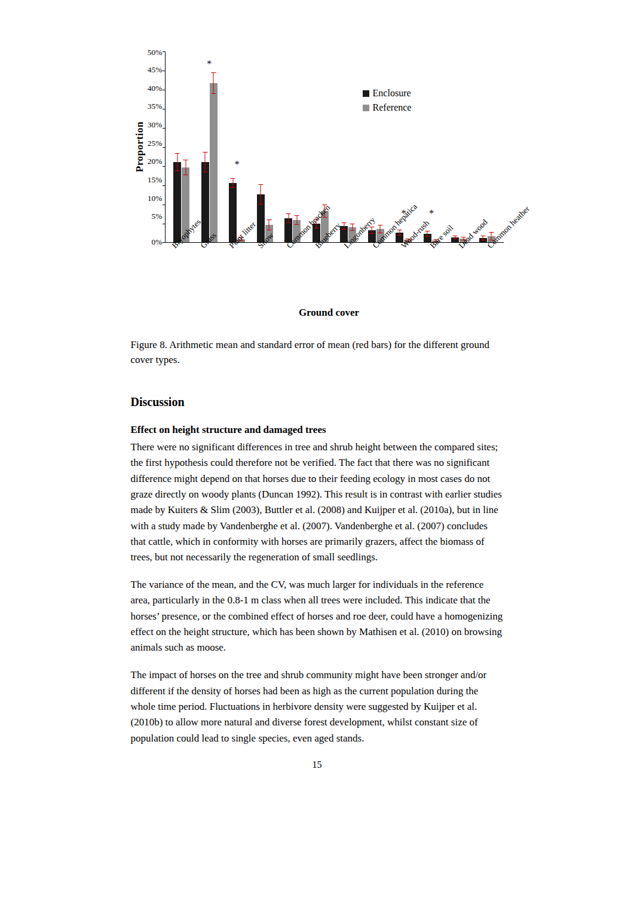Proportion
50% 45% 40% 35% 30% 25% 20% 15% 10% 5% 0%
Enclosure
Reference
*
*
*
*
Bryophytes Grass Plant litter Snow Common bracken Blueberry Lingonberry Common hepatica Wood-rush Bare soil Dead wood Common heather
Ground cover
Figure 8. Arithmetic mean and standard error of mean (red bars) for the different ground cover types.
Discussion
Effect on height structure and damaged trees
There were no significant differences in tree and shrub height between the compared sites; the first hypothesis could therefore not be verified. The fact that there was no significant difference might depend on that horses due to their feeding ecology in most cases do not graze directly on woody plants (Duncan 1992). This result is in contrast with earlier studies made by Kuiters & Slim (2003), Buttler et al. (2008) and Kuijper et al. (2010a), but in line with a study made by Vandenberghe et al. (2007). Vandenberghe et al. (2007) concludes that cattle, which in conformity with horses are primarily grazers, affect the biomass of trees, but not necessarily the regeneration of small seedlings.
The variance of the mean, and the CV, was much larger for individuals in the reference area, particularly in the 0.8-1 m class when all trees were included. This indicate that the horses’ presence, or the combined effect of horses and roe deer, could have a homogenizing effect on the height structure, which has been shown by Mathisen et al. (2010) on browsing animals such as moose.
The impact of horses on the tree and shrub community might have been stronger and/or different if the density of horses had been as high as the current population during the whole time period. Fluctuations in herbivore density were suggested by Kuijper et al. (2010b) to allow more natural and diverse forest development, whilst constant size of population could lead to single species, even aged stands.
15